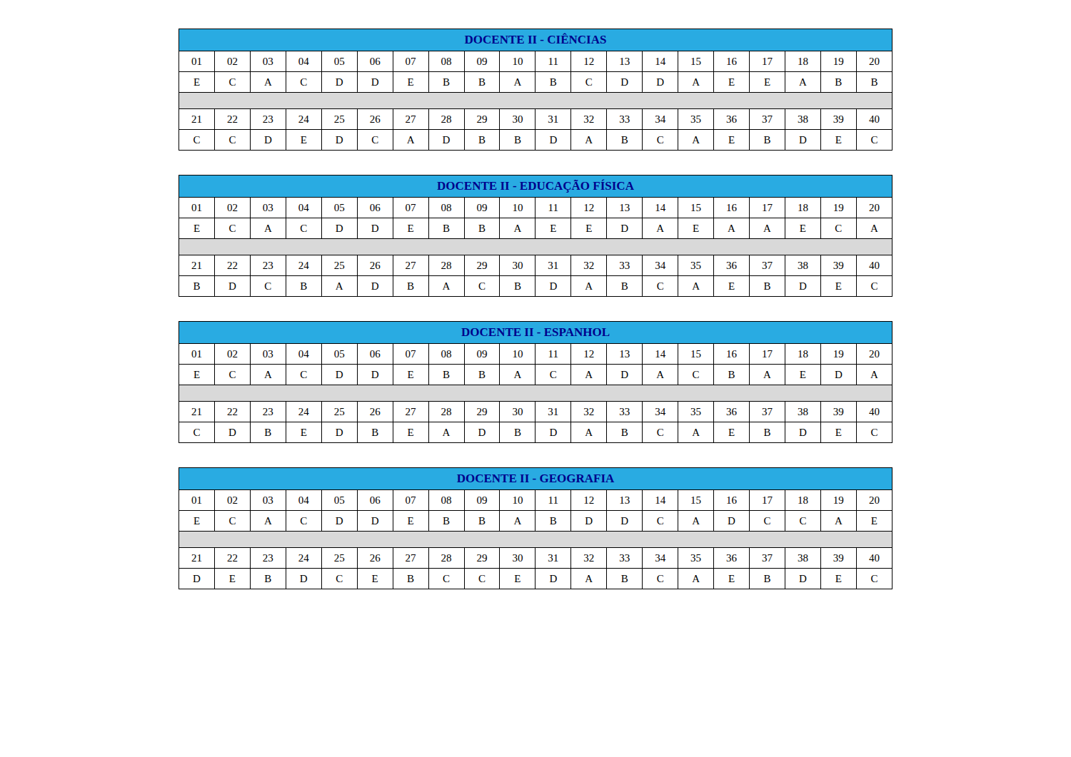DOCENTE II - CIÊNCIAS
| 01 | 02 | 03 | 04 | 05 | 06 | 07 | 08 | 09 | 10 | 11 | 12 | 13 | 14 | 15 | 16 | 17 | 18 | 19 | 20 |
| E | C | A | C | D | D | E | B | B | A | B | C | D | D | A | E | E | A | B | B |
| 21 | 22 | 23 | 24 | 25 | 26 | 27 | 28 | 29 | 30 | 31 | 32 | 33 | 34 | 35 | 36 | 37 | 38 | 39 | 40 |
| C | C | D | E | D | C | A | D | B | B | D | A | B | C | A | E | B | D | E | C |
DOCENTE II - EDUCAÇÃO FÍSICA
| 01 | 02 | 03 | 04 | 05 | 06 | 07 | 08 | 09 | 10 | 11 | 12 | 13 | 14 | 15 | 16 | 17 | 18 | 19 | 20 |
| E | C | A | C | D | D | E | B | B | A | E | E | D | A | E | A | A | E | C | A |
| 21 | 22 | 23 | 24 | 25 | 26 | 27 | 28 | 29 | 30 | 31 | 32 | 33 | 34 | 35 | 36 | 37 | 38 | 39 | 40 |
| B | D | C | B | A | D | B | A | C | B | D | A | B | C | A | E | B | D | E | C |
DOCENTE II - ESPANHOL
| 01 | 02 | 03 | 04 | 05 | 06 | 07 | 08 | 09 | 10 | 11 | 12 | 13 | 14 | 15 | 16 | 17 | 18 | 19 | 20 |
| E | C | A | C | D | D | E | B | B | A | C | A | D | A | C | B | A | E | D | A |
| 21 | 22 | 23 | 24 | 25 | 26 | 27 | 28 | 29 | 30 | 31 | 32 | 33 | 34 | 35 | 36 | 37 | 38 | 39 | 40 |
| C | D | B | E | D | B | E | A | D | B | D | A | B | C | A | E | B | D | E | C |
DOCENTE II - GEOGRAFIA
| 01 | 02 | 03 | 04 | 05 | 06 | 07 | 08 | 09 | 10 | 11 | 12 | 13 | 14 | 15 | 16 | 17 | 18 | 19 | 20 |
| E | C | A | C | D | D | E | B | B | A | B | D | D | C | A | D | C | C | A | E |
| 21 | 22 | 23 | 24 | 25 | 26 | 27 | 28 | 29 | 30 | 31 | 32 | 33 | 34 | 35 | 36 | 37 | 38 | 39 | 40 |
| D | E | B | D | C | E | B | C | C | E | D | A | B | C | A | E | B | D | E | C |